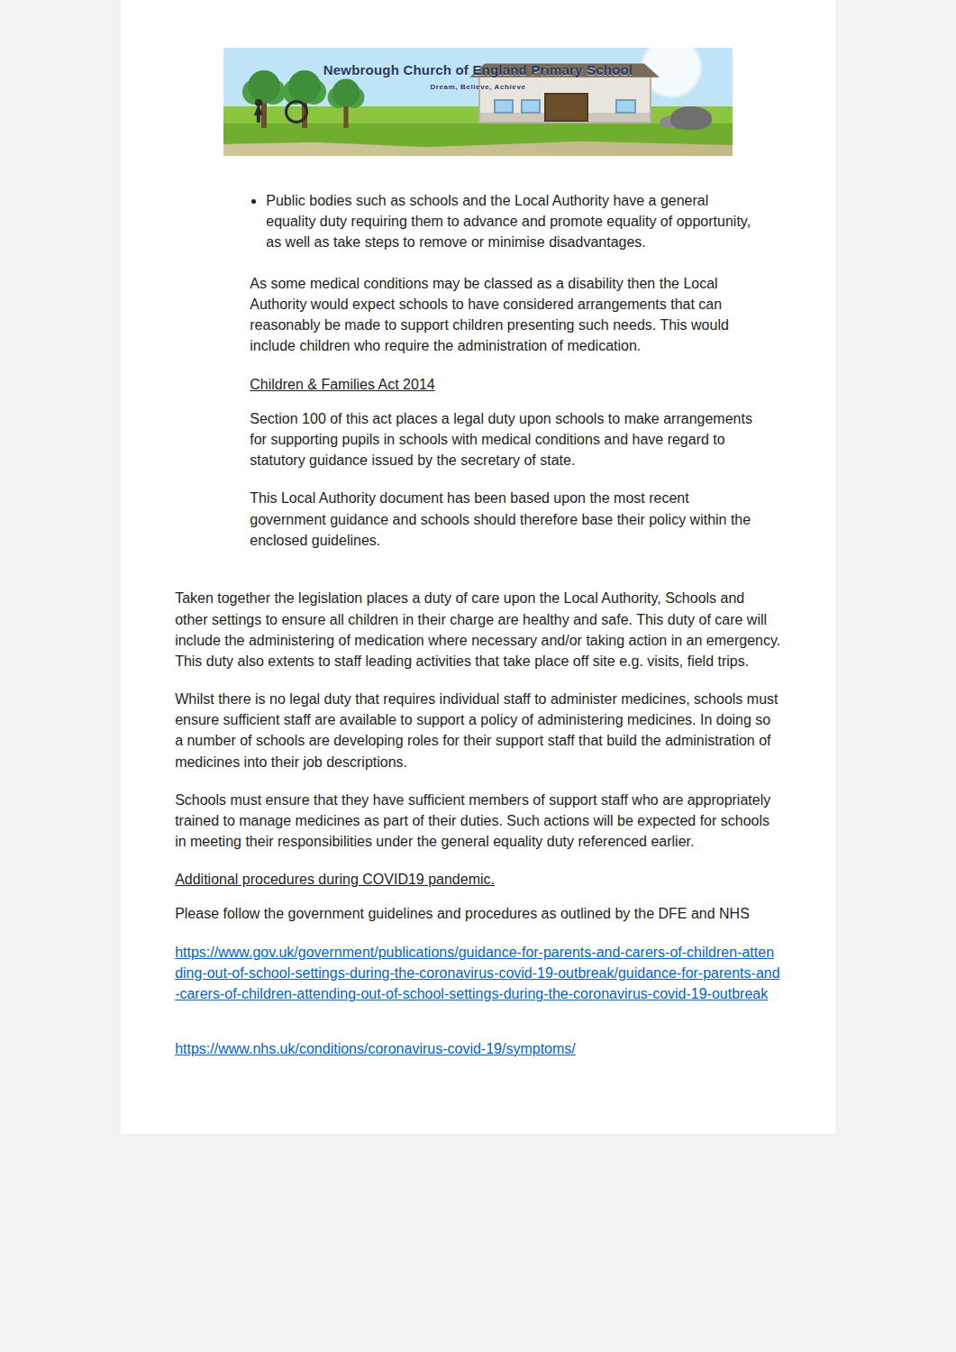Newbrough Church of England Primary School Dream, Believe, Achieve
Public bodies such as schools and the Local Authority have a general equality duty requiring them to advance and promote equality of opportunity, as well as take steps to remove or minimise disadvantages.
As some medical conditions may be classed as a disability then the Local Authority would expect schools to have considered arrangements that can reasonably be made to support children presenting such needs. This would include children who require the administration of medication.
Children & Families Act 2014
Section 100 of this act places a legal duty upon schools to make arrangements for supporting pupils in schools with medical conditions and have regard to statutory guidance issued by the secretary of state.
This Local Authority document has been based upon the most recent government guidance and schools should therefore base their policy within the enclosed guidelines.
Taken together the legislation places a duty of care upon the Local Authority, Schools and other settings to ensure all children in their charge are healthy and safe. This duty of care will include the administering of medication where necessary and/or taking action in an emergency. This duty also extents to staff leading activities that take place off site e.g. visits, field trips.
Whilst there is no legal duty that requires individual staff to administer medicines, schools must ensure sufficient staff are available to support a policy of administering medicines. In doing so a number of schools are developing roles for their support staff that build the administration of medicines into their job descriptions.
Schools must ensure that they have sufficient members of support staff who are appropriately trained to manage medicines as part of their duties. Such actions will be expected for schools in meeting their responsibilities under the general equality duty referenced earlier.
Additional procedures during COVID19 pandemic.
Please follow the government guidelines and procedures as outlined by the DFE and NHS
https://www.gov.uk/government/publications/guidance-for-parents-and-carers-of-children-attending-out-of-school-settings-during-the-coronavirus-covid-19-outbreak/guidance-for-parents-and-carers-of-children-attending-out-of-school-settings-during-the-coronavirus-covid-19-outbreak
https://www.nhs.uk/conditions/coronavirus-covid-19/symptoms/